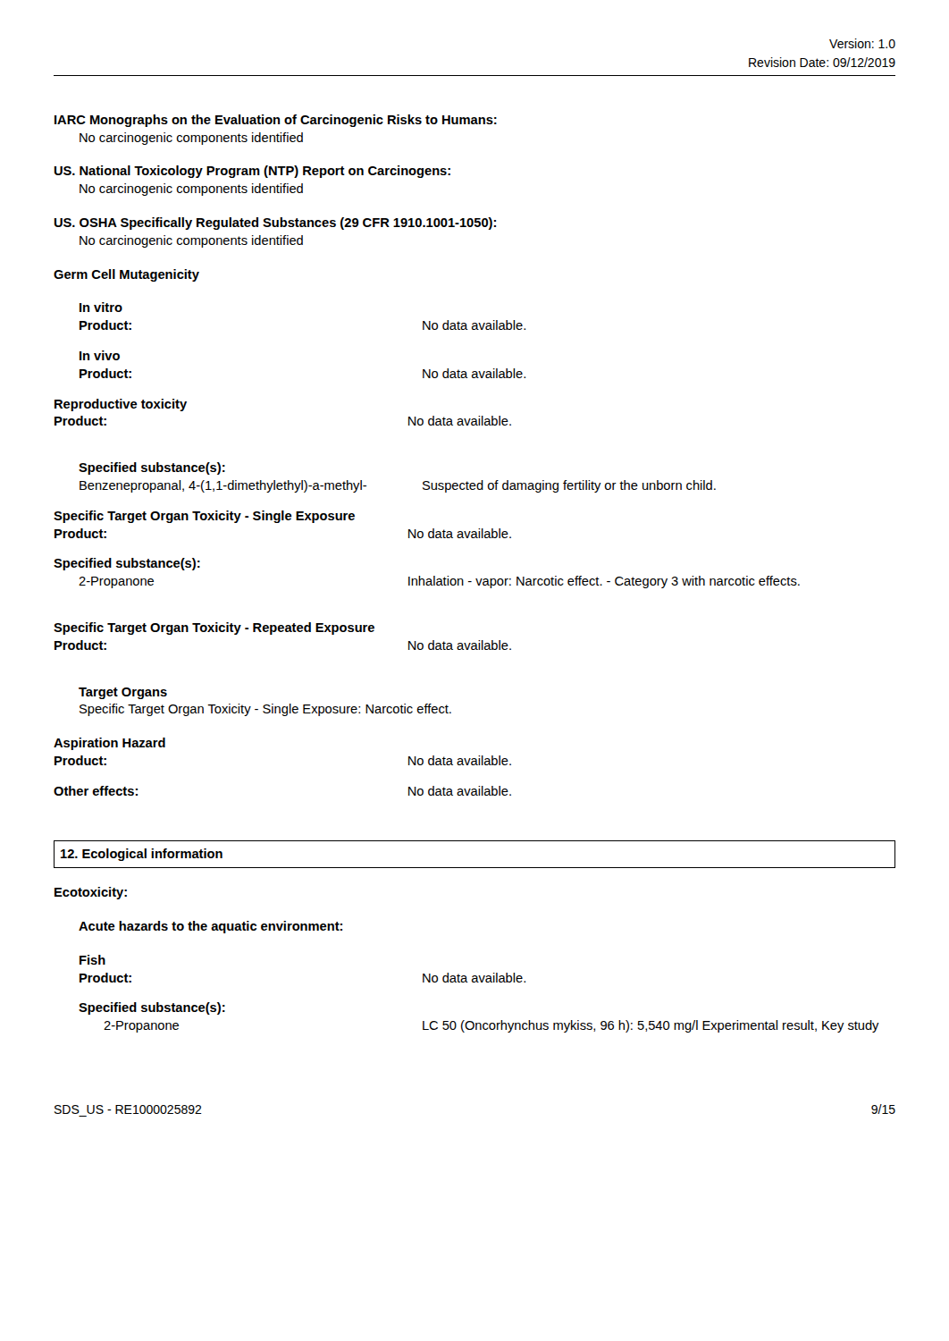Version: 1.0
Revision Date: 09/12/2019
IARC Monographs on the Evaluation of Carcinogenic Risks to Humans:
No carcinogenic components identified
US. National Toxicology Program (NTP) Report on Carcinogens:
No carcinogenic components identified
US. OSHA Specifically Regulated Substances (29 CFR 1910.1001-1050):
No carcinogenic components identified
Germ Cell Mutagenicity
| In vitro Product: | No data available. |
| In vivo Product: | No data available. |
| Reproductive toxicity Product: | No data available. |
| Specified substance(s): Benzenepropanal, 4-(1,1-dimethylethyl)-a-methyl- | Suspected of damaging fertility or the unborn child. |
Specific Target Organ Toxicity - Single Exposure
| Product: | No data available. |
| Specified substance(s): 2-Propanone | Inhalation - vapor: Narcotic effect. - Category 3 with narcotic effects. |
Specific Target Organ Toxicity - Repeated Exposure
| Product: | No data available. |
Target Organs
Specific Target Organ Toxicity - Single Exposure: Narcotic effect.
| Aspiration Hazard Product: | No data available. |
| Other effects: | No data available. |
12. Ecological information
Ecotoxicity:
Acute hazards to the aquatic environment:
| Fish Product: | No data available. |
| Specified substance(s): 2-Propanone | LC 50 (Oncorhynchus mykiss, 96 h): 5,540 mg/l Experimental result, Key study |
SDS_US - RE1000025892
9/15